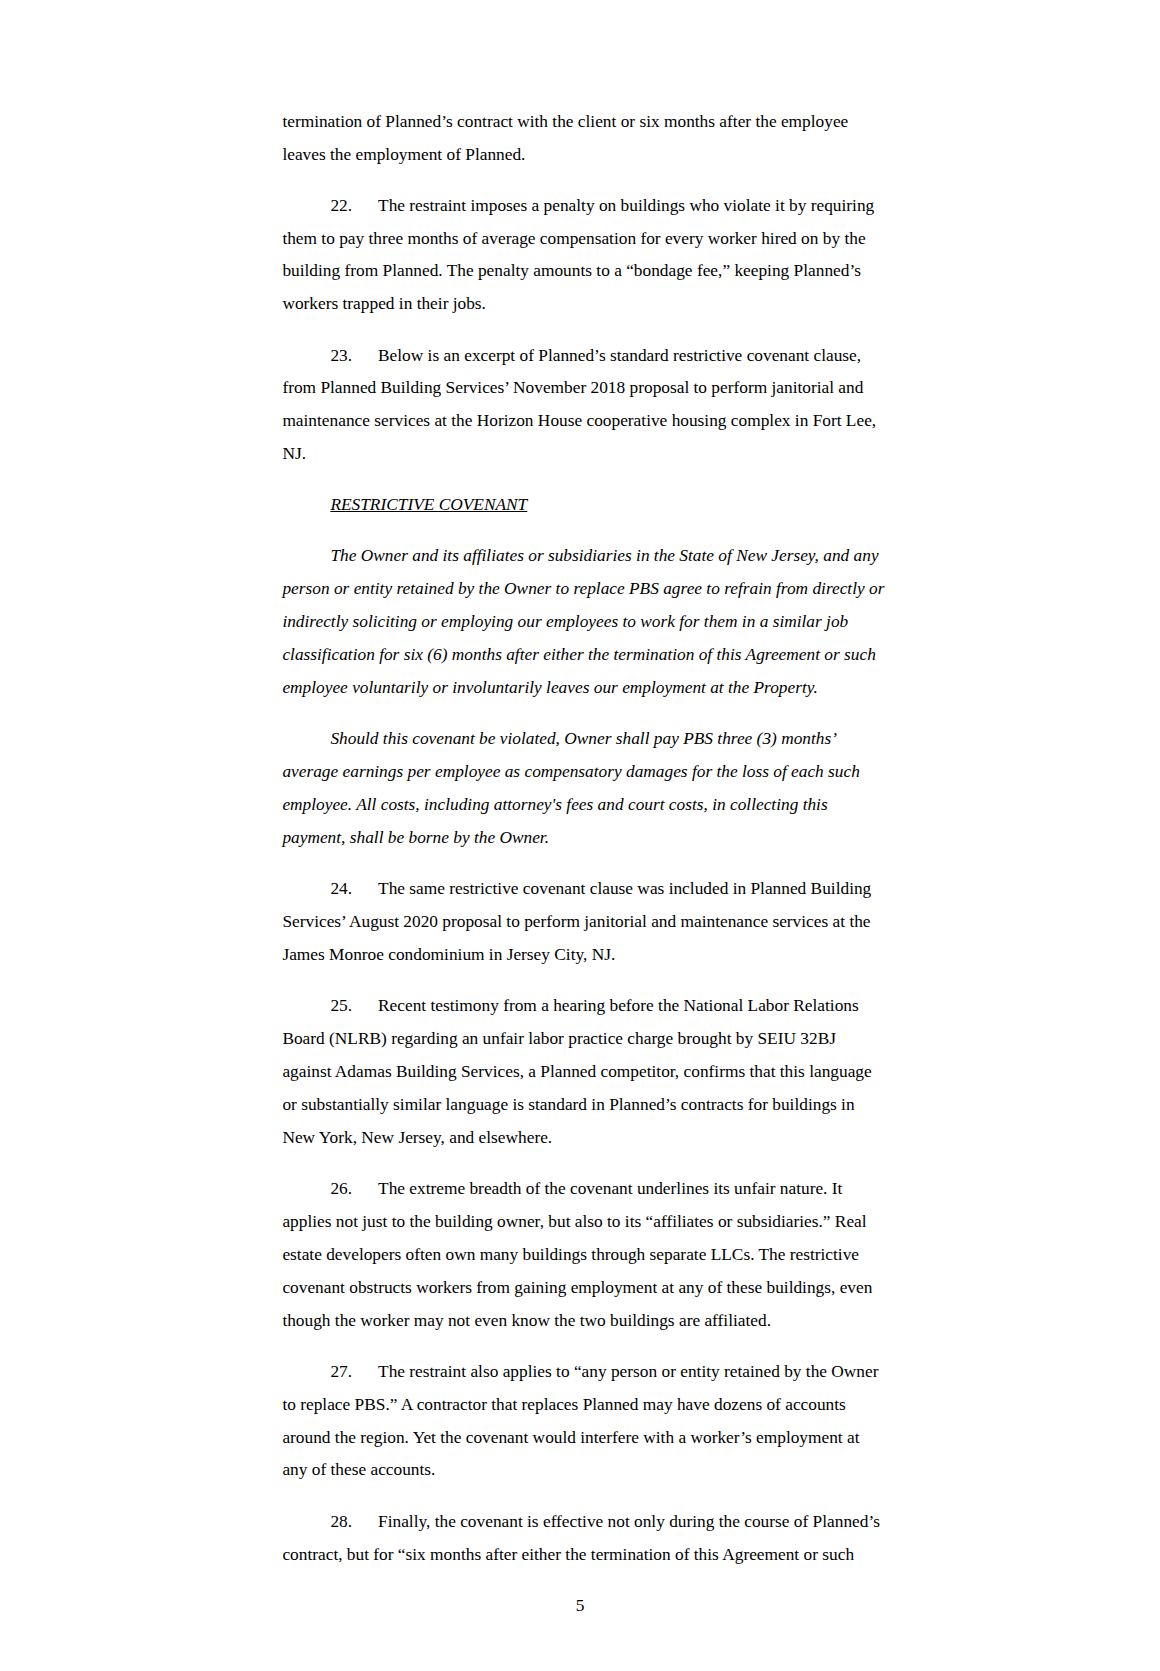termination of Planned’s contract with the client or six months after the employee leaves the employment of Planned.
22. The restraint imposes a penalty on buildings who violate it by requiring them to pay three months of average compensation for every worker hired on by the building from Planned. The penalty amounts to a “bondage fee,” keeping Planned’s workers trapped in their jobs.
23. Below is an excerpt of Planned’s standard restrictive covenant clause, from Planned Building Services’ November 2018 proposal to perform janitorial and maintenance services at the Horizon House cooperative housing complex in Fort Lee, NJ.
RESTRICTIVE COVENANT
The Owner and its affiliates or subsidiaries in the State of New Jersey, and any person or entity retained by the Owner to replace PBS agree to refrain from directly or indirectly soliciting or employing our employees to work for them in a similar job classification for six (6) months after either the termination of this Agreement or such employee voluntarily or involuntarily leaves our employment at the Property.
Should this covenant be violated, Owner shall pay PBS three (3) months’ average earnings per employee as compensatory damages for the loss of each such employee. All costs, including attorney's fees and court costs, in collecting this payment, shall be borne by the Owner.
24. The same restrictive covenant clause was included in Planned Building Services’ August 2020 proposal to perform janitorial and maintenance services at the James Monroe condominium in Jersey City, NJ.
25. Recent testimony from a hearing before the National Labor Relations Board (NLRB) regarding an unfair labor practice charge brought by SEIU 32BJ against Adamas Building Services, a Planned competitor, confirms that this language or substantially similar language is standard in Planned’s contracts for buildings in New York, New Jersey, and elsewhere.
26. The extreme breadth of the covenant underlines its unfair nature. It applies not just to the building owner, but also to its “affiliates or subsidiaries.” Real estate developers often own many buildings through separate LLCs. The restrictive covenant obstructs workers from gaining employment at any of these buildings, even though the worker may not even know the two buildings are affiliated.
27. The restraint also applies to “any person or entity retained by the Owner to replace PBS.” A contractor that replaces Planned may have dozens of accounts around the region. Yet the covenant would interfere with a worker’s employment at any of these accounts.
28. Finally, the covenant is effective not only during the course of Planned’s contract, but for “six months after either the termination of this Agreement or such
5